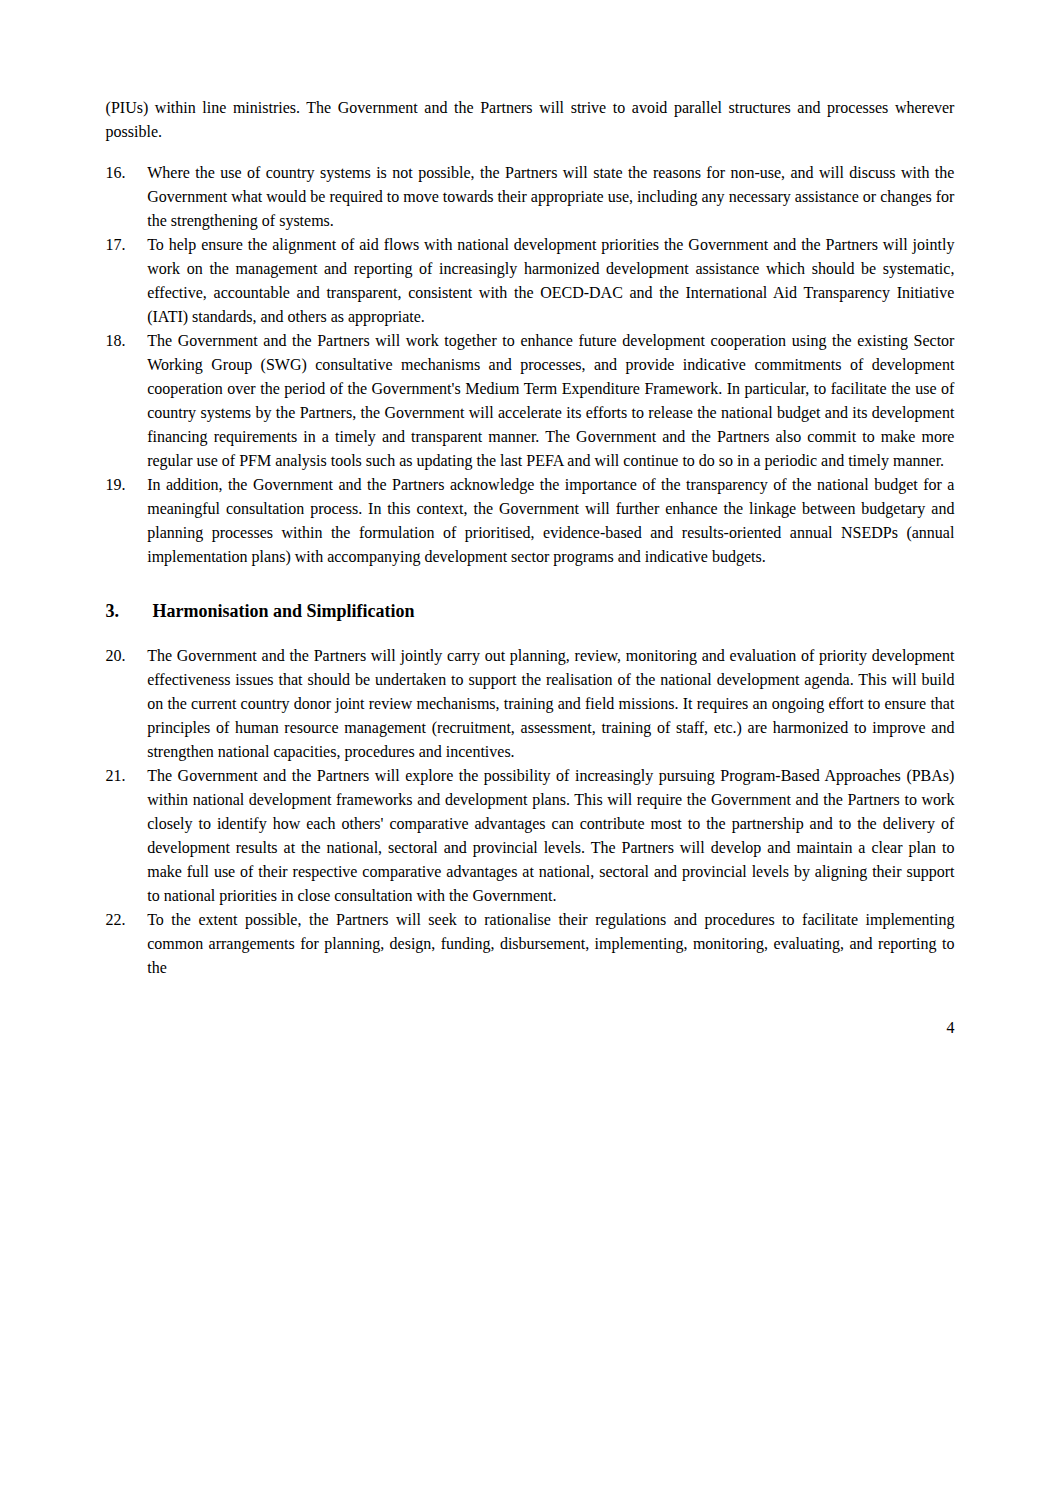(PIUs) within line ministries. The Government and the Partners will strive to avoid parallel structures and processes wherever possible.
16.
Where the use of country systems is not possible, the Partners will state the reasons for non-use, and will discuss with the Government what would be required to move towards their appropriate use, including any necessary assistance or changes for the strengthening of systems.
17.
To help ensure the alignment of aid flows with national development priorities the Government and the Partners will jointly work on the management and reporting of increasingly harmonized development assistance which should be systematic, effective, accountable and transparent, consistent with the OECD-DAC and the International Aid Transparency Initiative (IATI) standards, and others as appropriate.
18.
The Government and the Partners will work together to enhance future development cooperation using the existing Sector Working Group (SWG) consultative mechanisms and processes, and provide indicative commitments of development cooperation over the period of the Government's Medium Term Expenditure Framework. In particular, to facilitate the use of country systems by the Partners, the Government will accelerate its efforts to release the national budget and its development financing requirements in a timely and transparent manner. The Government and the Partners also commit to make more regular use of PFM analysis tools such as updating the last PEFA and will continue to do so in a periodic and timely manner.
19.
In addition, the Government and the Partners acknowledge the importance of the transparency of the national budget for a meaningful consultation process. In this context, the Government will further enhance the linkage between budgetary and planning processes within the formulation of prioritised, evidence-based and results-oriented annual NSEDPs (annual implementation plans) with accompanying development sector programs and indicative budgets.
3. Harmonisation and Simplification
20.
The Government and the Partners will jointly carry out planning, review, monitoring and evaluation of priority development effectiveness issues that should be undertaken to support the realisation of the national development agenda. This will build on the current country donor joint review mechanisms, training and field missions. It requires an ongoing effort to ensure that principles of human resource management (recruitment, assessment, training of staff, etc.) are harmonized to improve and strengthen national capacities, procedures and incentives.
21.
The Government and the Partners will explore the possibility of increasingly pursuing Program-Based Approaches (PBAs) within national development frameworks and development plans. This will require the Government and the Partners to work closely to identify how each others' comparative advantages can contribute most to the partnership and to the delivery of development results at the national, sectoral and provincial levels. The Partners will develop and maintain a clear plan to make full use of their respective comparative advantages at national, sectoral and provincial levels by aligning their support to national priorities in close consultation with the Government.
22.
To the extent possible, the Partners will seek to rationalise their regulations and procedures to facilitate implementing common arrangements for planning, design, funding, disbursement, implementing, monitoring, evaluating, and reporting to the
4